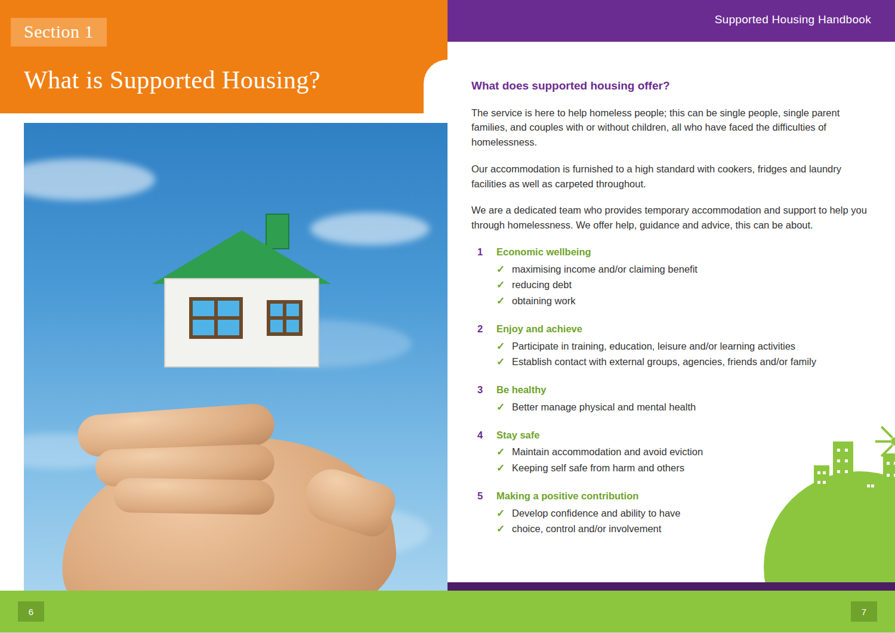Section 1
What is Supported Housing?
6
Supported Housing Handbook
What does supported housing offer?
The service is here to help homeless people; this can be single people, single parent families, and couples with or without children, all who have faced the difficulties of homelessness.
Our accommodation is furnished to a high standard with cookers, fridges and laundry facilities as well as carpeted throughout.
We are a dedicated team who provides temporary accommodation and support to help you through homelessness. We offer help, guidance and advice, this can be about.
Economic wellbeing
maximising income and/or claiming benefit
reducing debt
obtaining work
Enjoy and achieve
Participate in training, education, leisure and/or learning activities
Establish contact with external groups, agencies, friends and/or family
Be healthy
Better manage physical and mental health
Stay safe
Maintain accommodation and avoid eviction
Keeping self safe from harm and others
Making a positive contribution
Develop confidence and ability to have
choice, control and/or involvement
7